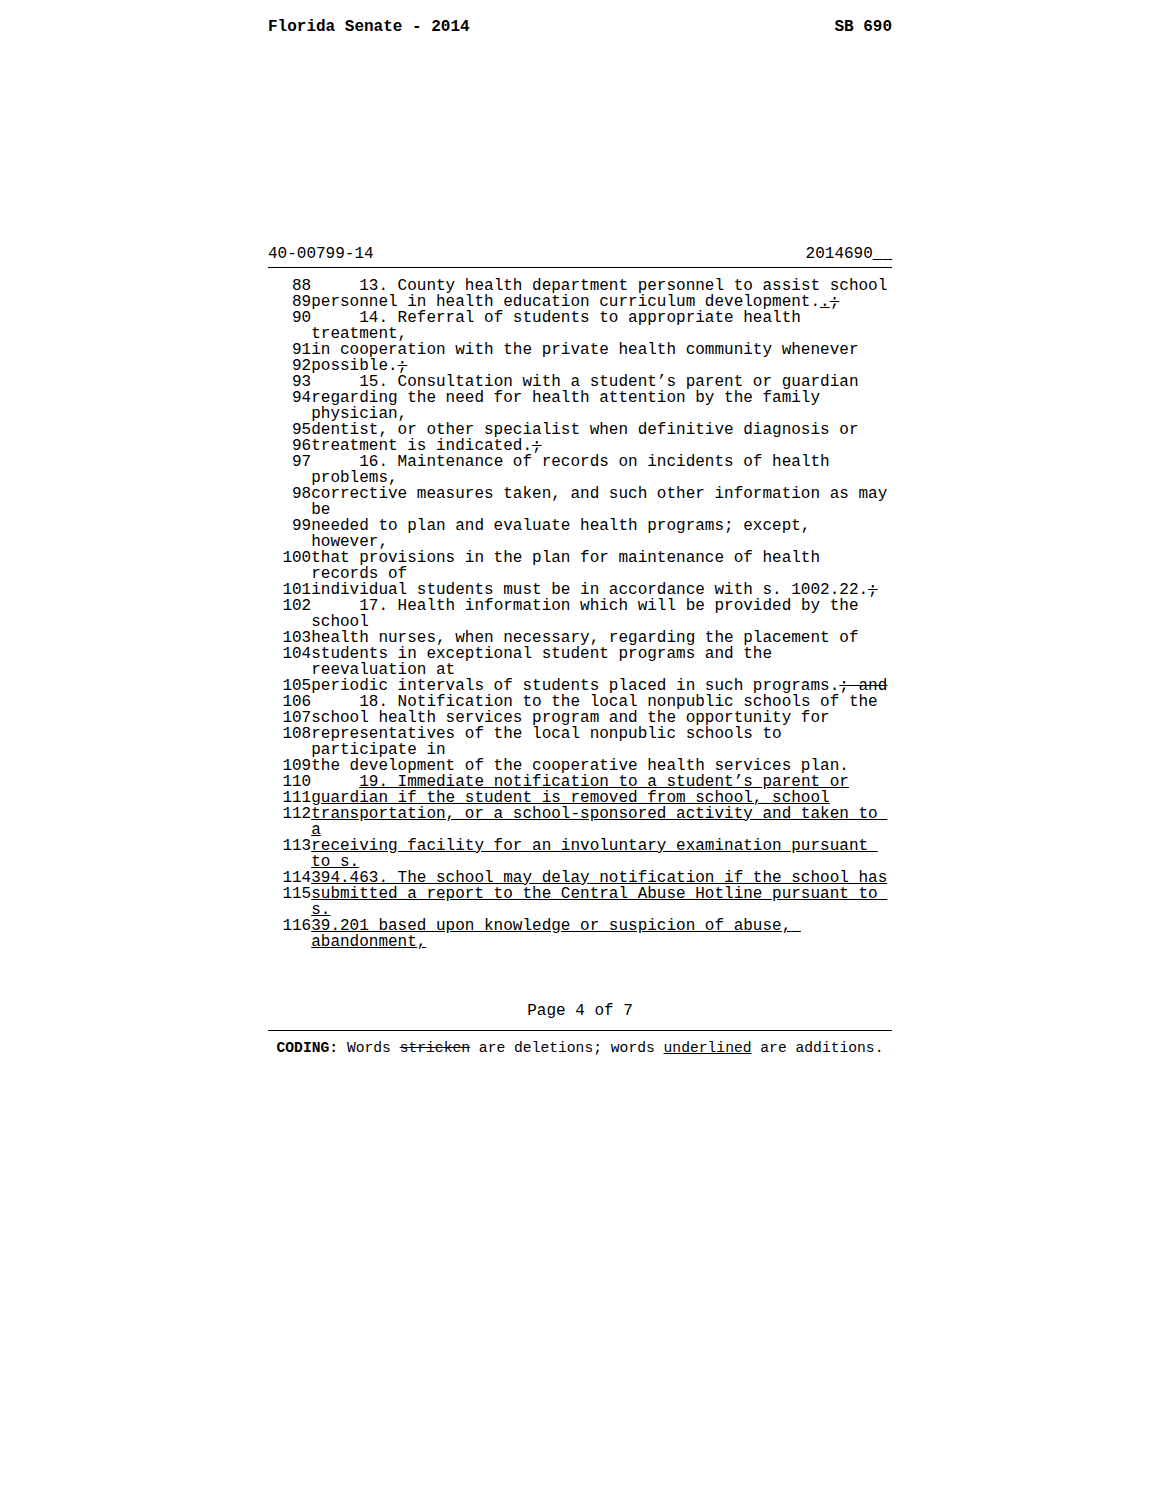Florida Senate - 2014 SB 690
40-00799-14 2014690__
| 88 | 13. County health department personnel to assist school |
| 89 | personnel in health education curriculum development. . ; |
| 90 | 14. Referral of students to appropriate health treatment, |
| 91 | in cooperation with the private health community whenever |
| 92 | possible. ; |
| 93 | 15. Consultation with a student’s parent or guardian |
| 94 | regarding the need for health attention by the family physician, |
| 95 | dentist, or other specialist when definitive diagnosis or |
| 96 | treatment is indicated. ; |
| 97 | 16. Maintenance of records on incidents of health problems, |
| 98 | corrective measures taken, and such other information as may be |
| 99 | needed to plan and evaluate health programs; except, however, |
| 100 | that provisions in the plan for maintenance of health records of |
| 101 | individual students must be in accordance with s. 1002.22. ; |
| 102 | 17. Health information which will be provided by the school |
| 103 | health nurses, when necessary, regarding the placement of |
| 104 | students in exceptional student programs and the reevaluation at |
| 105 | periodic intervals of students placed in such programs. ; and |
| 106 | 18. Notification to the local nonpublic schools of the |
| 107 | school health services program and the opportunity for |
| 108 | representatives of the local nonpublic schools to participate in |
| 109 | the development of the cooperative health services plan. |
| 110 | 19. Immediate notification to a student’s parent or |
| 111 | guardian if the student is removed from school, school |
| 112 | transportation, or a school-sponsored activity and taken to a |
| 113 | receiving facility for an involuntary examination pursuant to s. |
| 114 | 394.463. The school may delay notification if the school has |
| 115 | submitted a report to the Central Abuse Hotline pursuant to s. |
| 116 | 39.201 based upon knowledge or suspicion of abuse, abandonment, |
Page 4 of 7
CODING: Words stricken are deletions; words underlined are additions.